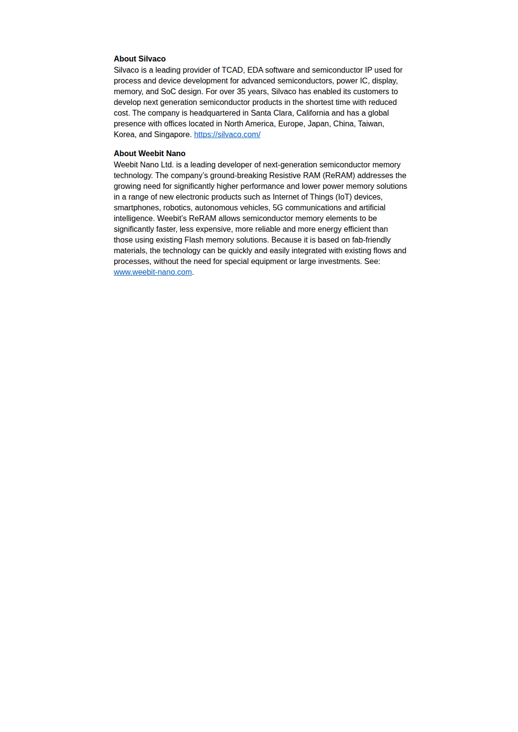About Silvaco
Silvaco is a leading provider of TCAD, EDA software and semiconductor IP used for process and device development for advanced semiconductors, power IC, display, memory, and SoC design. For over 35 years, Silvaco has enabled its customers to develop next generation semiconductor products in the shortest time with reduced cost. The company is headquartered in Santa Clara, California and has a global presence with offices located in North America, Europe, Japan, China, Taiwan, Korea, and Singapore. https://silvaco.com/
About Weebit Nano
Weebit Nano Ltd. is a leading developer of next-generation semiconductor memory technology. The company’s ground-breaking Resistive RAM (ReRAM) addresses the growing need for significantly higher performance and lower power memory solutions in a range of new electronic products such as Internet of Things (IoT) devices, smartphones, robotics, autonomous vehicles, 5G communications and artificial intelligence. Weebit’s ReRAM allows semiconductor memory elements to be significantly faster, less expensive, more reliable and more energy efficient than those using existing Flash memory solutions. Because it is based on fab-friendly materials, the technology can be quickly and easily integrated with existing flows and processes, without the need for special equipment or large investments. See: www.weebit-nano.com.